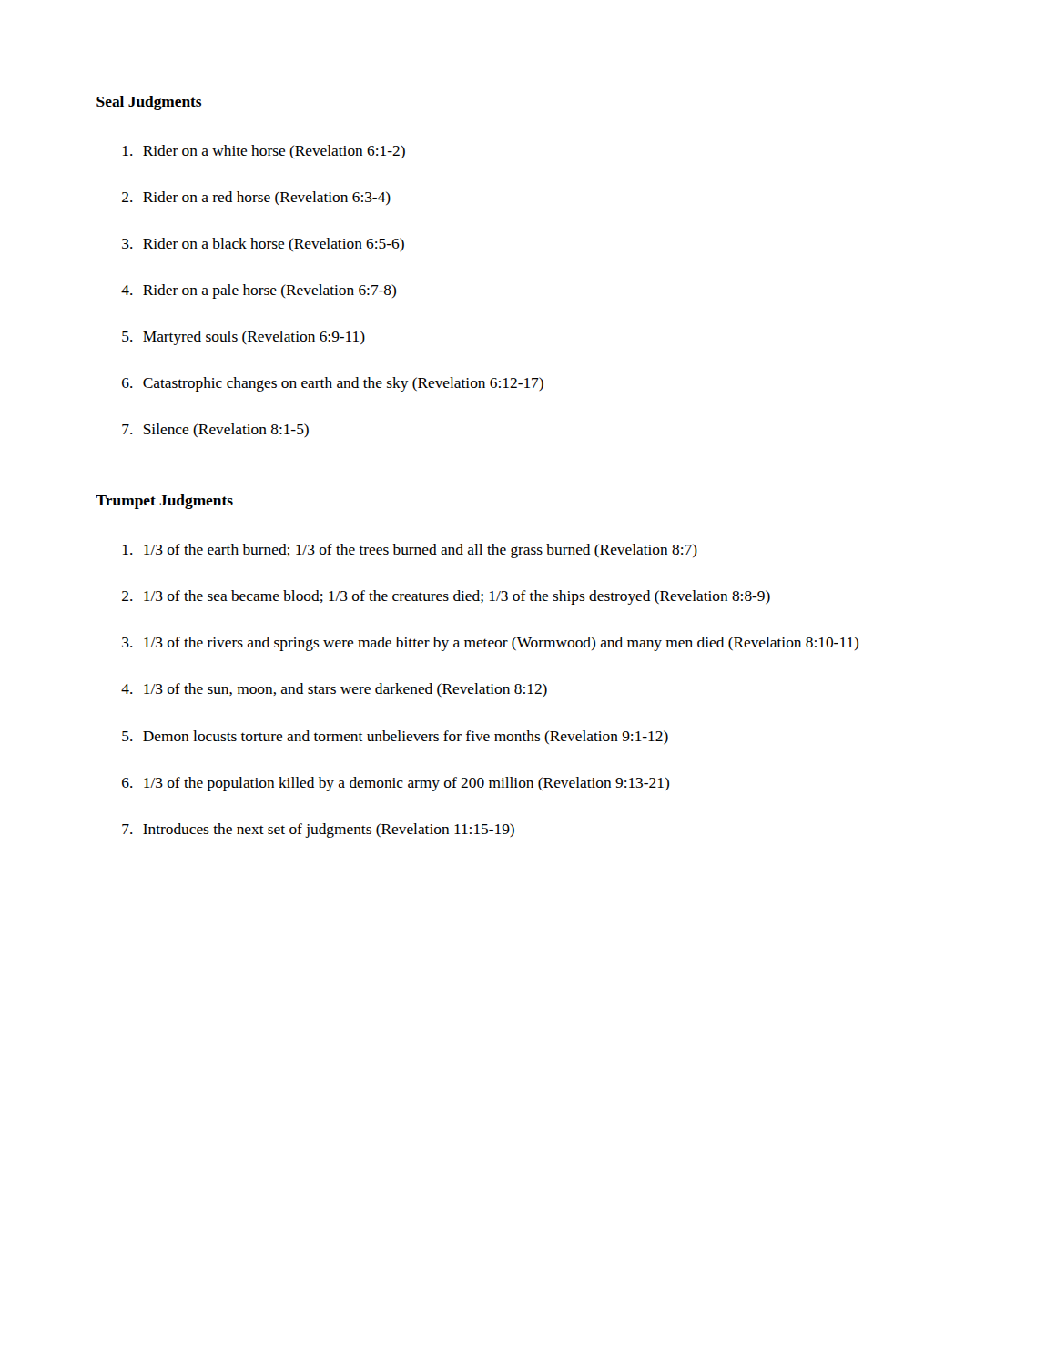Seal Judgments
Rider on a white horse (Revelation 6:1-2)
Rider on a red horse (Revelation 6:3-4)
Rider on a black horse (Revelation 6:5-6)
Rider on a pale horse (Revelation 6:7-8)
Martyred souls (Revelation 6:9-11)
Catastrophic changes on earth and the sky (Revelation 6:12-17)
Silence (Revelation 8:1-5)
Trumpet Judgments
1/3 of the earth burned; 1/3 of the trees burned and all the grass burned (Revelation 8:7)
1/3 of the sea became blood; 1/3 of the creatures died; 1/3 of the ships destroyed (Revelation 8:8-9)
1/3 of the rivers and springs were made bitter by a meteor (Wormwood) and many men died (Revelation 8:10-11)
1/3 of the sun, moon, and stars were darkened (Revelation 8:12)
Demon locusts torture and torment unbelievers for five months (Revelation 9:1-12)
1/3 of the population killed by a demonic army of 200 million (Revelation 9:13-21)
Introduces the next set of judgments (Revelation 11:15-19)